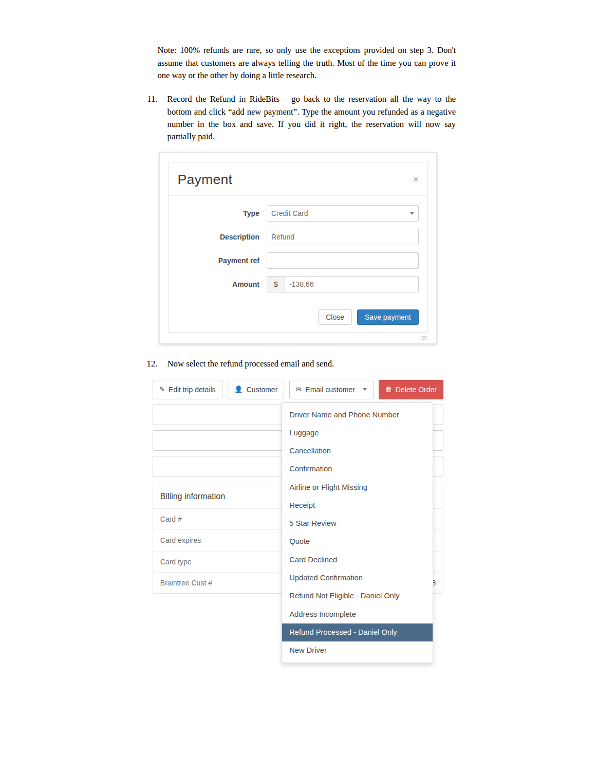Note: 100% refunds are rare, so only use the exceptions provided on step 3. Don't assume that customers are always telling the truth. Most of the time you can prove it one way or the other by doing a little research.
11. Record the Refund in RideBits – go back to the reservation all the way to the bottom and click “add new payment”. Type the amount you refunded as a negative number in the box and save. If you did it right, the reservation will now say partially paid.
Payment
×
Type
Credit Card
Description
Refund
Payment ref
Amount
$
-138.66
Close Save payment
er
12. Now select the refund processed email and send.
✎Edit trip details 👤Customer ✉Email customer 🗑Delete Order
🖨Print
Set Or
Cop
Billing information
Card #
Card expires
Card type
Braintree Cust #6732803058
Driver Name and Phone Number
Luggage
Cancellation
Confirmation
Airline or Flight Missing
Receipt
5 Star Review
Quote
Card Declined
Updated Confirmation
Refund Not Eligible - Daniel Only
Address Incomplete
Refund Processed - Daniel Only
New Driver